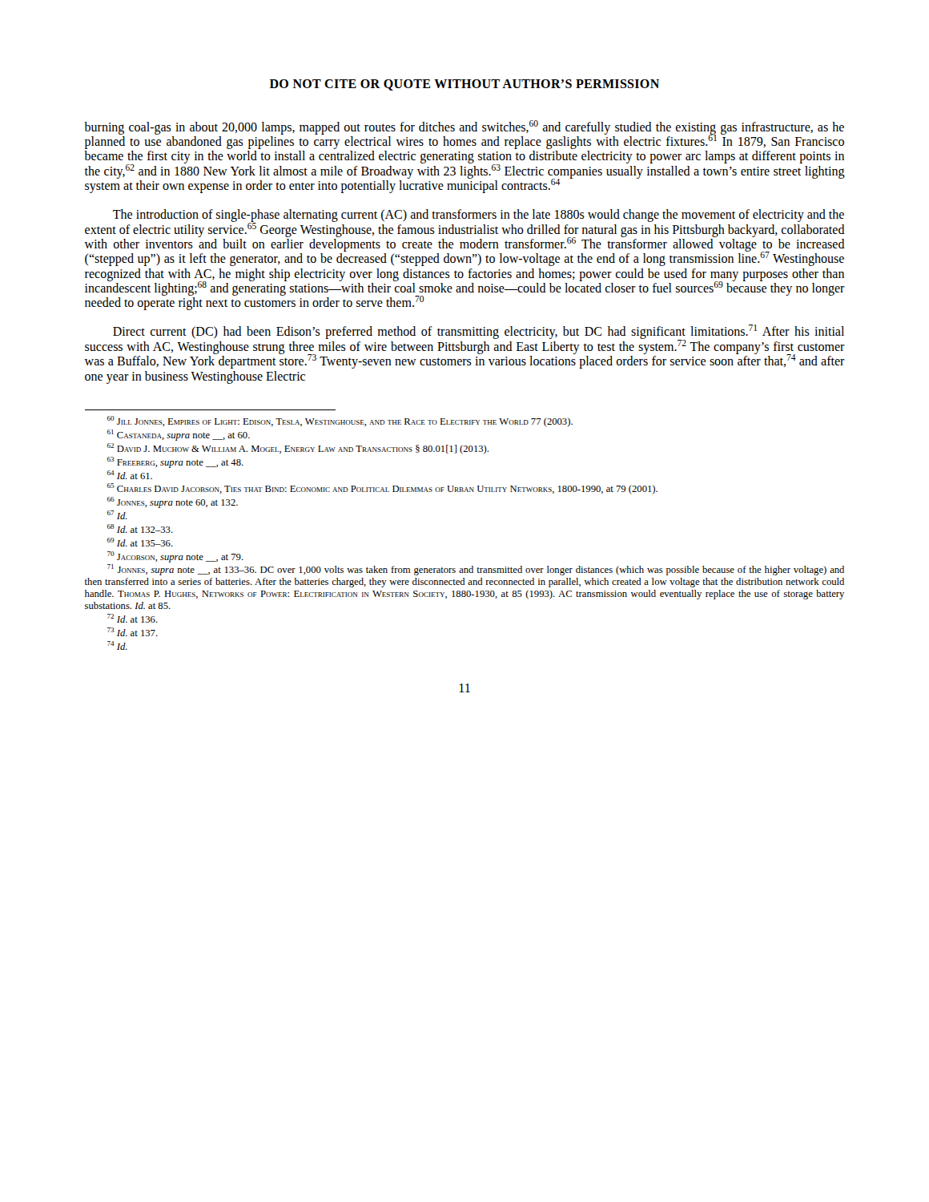DO NOT CITE OR QUOTE WITHOUT AUTHOR’S PERMISSION
burning coal-gas in about 20,000 lamps, mapped out routes for ditches and switches,60 and carefully studied the existing gas infrastructure, as he planned to use abandoned gas pipelines to carry electrical wires to homes and replace gaslights with electric fixtures.61 In 1879, San Francisco became the first city in the world to install a centralized electric generating station to distribute electricity to power arc lamps at different points in the city,62 and in 1880 New York lit almost a mile of Broadway with 23 lights.63 Electric companies usually installed a town’s entire street lighting system at their own expense in order to enter into potentially lucrative municipal contracts.64
The introduction of single-phase alternating current (AC) and transformers in the late 1880s would change the movement of electricity and the extent of electric utility service.65 George Westinghouse, the famous industrialist who drilled for natural gas in his Pittsburgh backyard, collaborated with other inventors and built on earlier developments to create the modern transformer.66 The transformer allowed voltage to be increased (“stepped up”) as it left the generator, and to be decreased (“stepped down”) to low-voltage at the end of a long transmission line.67 Westinghouse recognized that with AC, he might ship electricity over long distances to factories and homes; power could be used for many purposes other than incandescent lighting;68 and generating stations—with their coal smoke and noise—could be located closer to fuel sources69 because they no longer needed to operate right next to customers in order to serve them.70
Direct current (DC) had been Edison’s preferred method of transmitting electricity, but DC had significant limitations.71 After his initial success with AC, Westinghouse strung three miles of wire between Pittsburgh and East Liberty to test the system.72 The company’s first customer was a Buffalo, New York department store.73 Twenty-seven new customers in various locations placed orders for service soon after that,74 and after one year in business Westinghouse Electric
60 Jill Jonnes, Empires of Light: Edison, Tesla, Westinghouse, and the Race to Electrify the World 77 (2003).
61 Castaneda, supra note __, at 60.
62 David J. Muchow & William A. Mogel, Energy Law and Transactions § 80.01[1] (2013).
63 Freeberg, supra note __, at 48.
64 Id. at 61.
65 Charles David Jacobson, Ties that Bind: Economic and Political Dilemmas of Urban Utility Networks, 1800-1990, at 79 (2001).
66 Jonnes, supra note 60, at 132.
67 Id.
68 Id. at 132–33.
69 Id. at 135–36.
70 Jacobson, supra note __, at 79.
71 Jonnes, supra note __, at 133–36. DC over 1,000 volts was taken from generators and transmitted over longer distances (which was possible because of the higher voltage) and then transferred into a series of batteries. After the batteries charged, they were disconnected and reconnected in parallel, which created a low voltage that the distribution network could handle. Thomas P. Hughes, Networks of Power: Electrification in Western Society, 1880-1930, at 85 (1993). AC transmission would eventually replace the use of storage battery substations. Id. at 85.
72 Id. at 136.
73 Id. at 137.
74 Id.
11